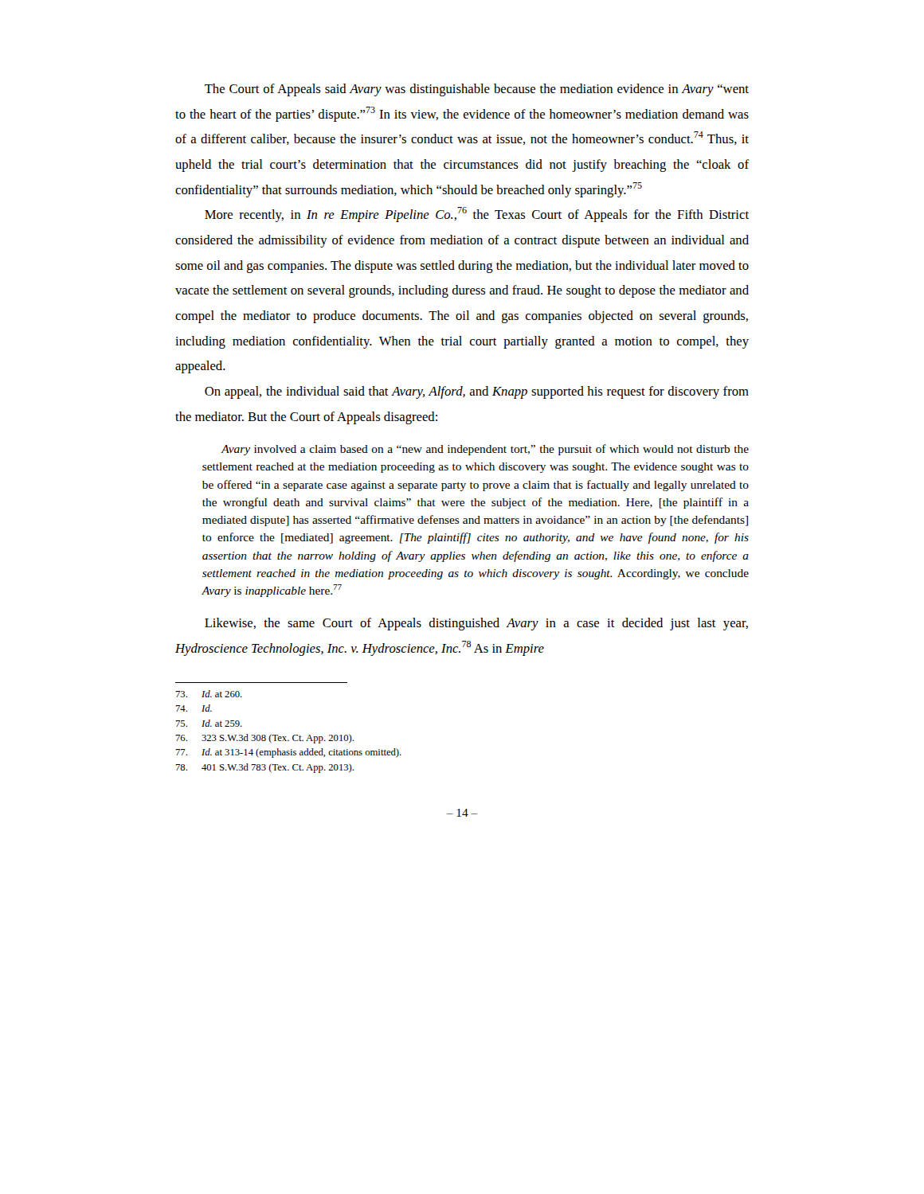The Court of Appeals said Avary was distinguishable because the mediation evidence in Avary “went to the heart of the parties’ dispute.”73 In its view, the evidence of the homeowner’s mediation demand was of a different caliber, because the insurer’s conduct was at issue, not the homeowner’s conduct.74 Thus, it upheld the trial court’s determination that the circumstances did not justify breaching the “cloak of confidentiality” that surrounds mediation, which “should be breached only sparingly.”75
More recently, in In re Empire Pipeline Co.,76 the Texas Court of Appeals for the Fifth District considered the admissibility of evidence from mediation of a contract dispute between an individual and some oil and gas companies. The dispute was settled during the mediation, but the individual later moved to vacate the settlement on several grounds, including duress and fraud. He sought to depose the mediator and compel the mediator to produce documents. The oil and gas companies objected on several grounds, including mediation confidentiality. When the trial court partially granted a motion to compel, they appealed.
On appeal, the individual said that Avary, Alford, and Knapp supported his request for discovery from the mediator. But the Court of Appeals disagreed:
Avary involved a claim based on a “new and independent tort,” the pursuit of which would not disturb the settlement reached at the mediation proceeding as to which discovery was sought. The evidence sought was to be offered “in a separate case against a separate party to prove a claim that is factually and legally unrelated to the wrongful death and survival claims” that were the subject of the mediation. Here, [the plaintiff in a mediated dispute] has asserted “affirmative defenses and matters in avoidance” in an action by [the defendants] to enforce the [mediated] agreement. [The plaintiff] cites no authority, and we have found none, for his assertion that the narrow holding of Avary applies when defending an action, like this one, to enforce a settlement reached in the mediation proceeding as to which discovery is sought. Accordingly, we conclude Avary is inapplicable here.77
Likewise, the same Court of Appeals distinguished Avary in a case it decided just last year, Hydroscience Technologies, Inc. v. Hydroscience, Inc.78 As in Empire
73. Id. at 260.
74. Id.
75. Id. at 259.
76. 323 S.W.3d 308 (Tex. Ct. App. 2010).
77. Id. at 313-14 (emphasis added, citations omitted).
78. 401 S.W.3d 783 (Tex. Ct. App. 2013).
– 14 –